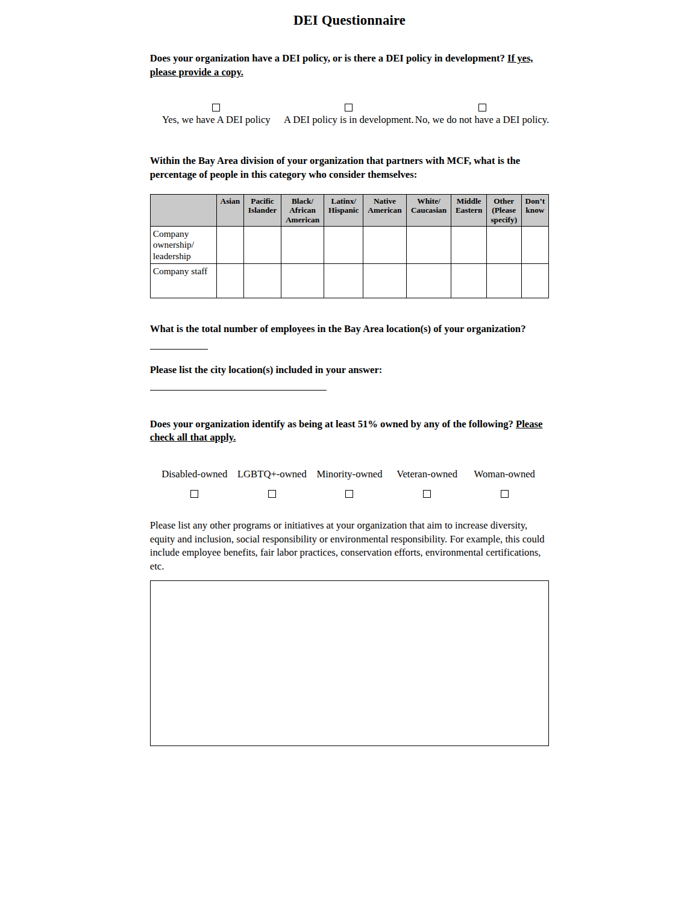DEI Questionnaire
Does your organization have a DEI policy, or is there a DEI policy in development? If yes, please provide a copy.
Yes, we have A DEI policy
A DEI policy is in development.
No, we do not have a DEI policy.
Within the Bay Area division of your organization that partners with MCF, what is the percentage of people in this category who consider themselves:
| | Asian | Pacific Islander | Black/ African American | Latinx/ Hispanic | Native American | White/ Caucasian | Middle Eastern | Other (Please specify) | Don’t know |
| --- | --- | --- | --- | --- | --- | --- | --- | --- | --- |
| Company ownership/ leadership | | | | | | | | | |
| Company staff | | | | | | | | | |
What is the total number of employees in the Bay Area location(s) of your organization?
Please list the city location(s) included in your answer:
Does your organization identify as being at least 51% owned by any of the following? Please check all that apply.
Disabled-owned
LGBTQ+-owned
Minority-owned
Veteran-owned
Woman-owned
Please list any other programs or initiatives at your organization that aim to increase diversity, equity and inclusion, social responsibility or environmental responsibility. For example, this could include employee benefits, fair labor practices, conservation efforts, environmental certifications, etc.